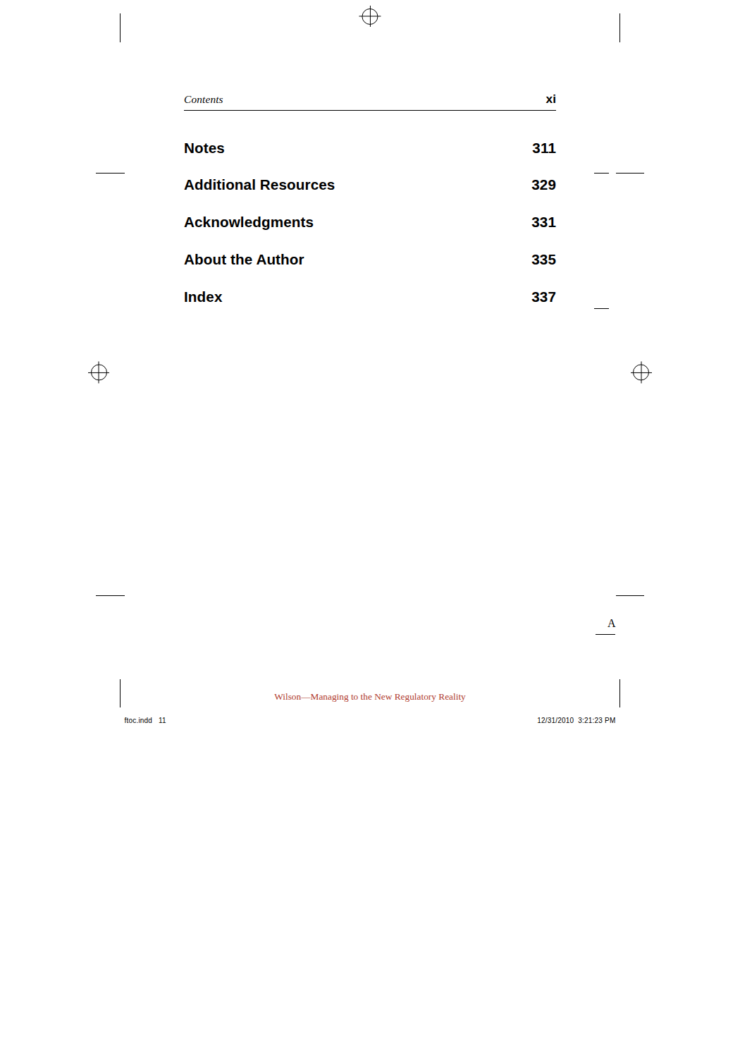Contents xi
Notes 311
Additional Resources 329
Acknowledgments 331
About the Author 335
Index 337
A
Wilson—Managing to the New Regulatory Reality
ftoc.indd 11 12/31/2010 3:21:23 PM